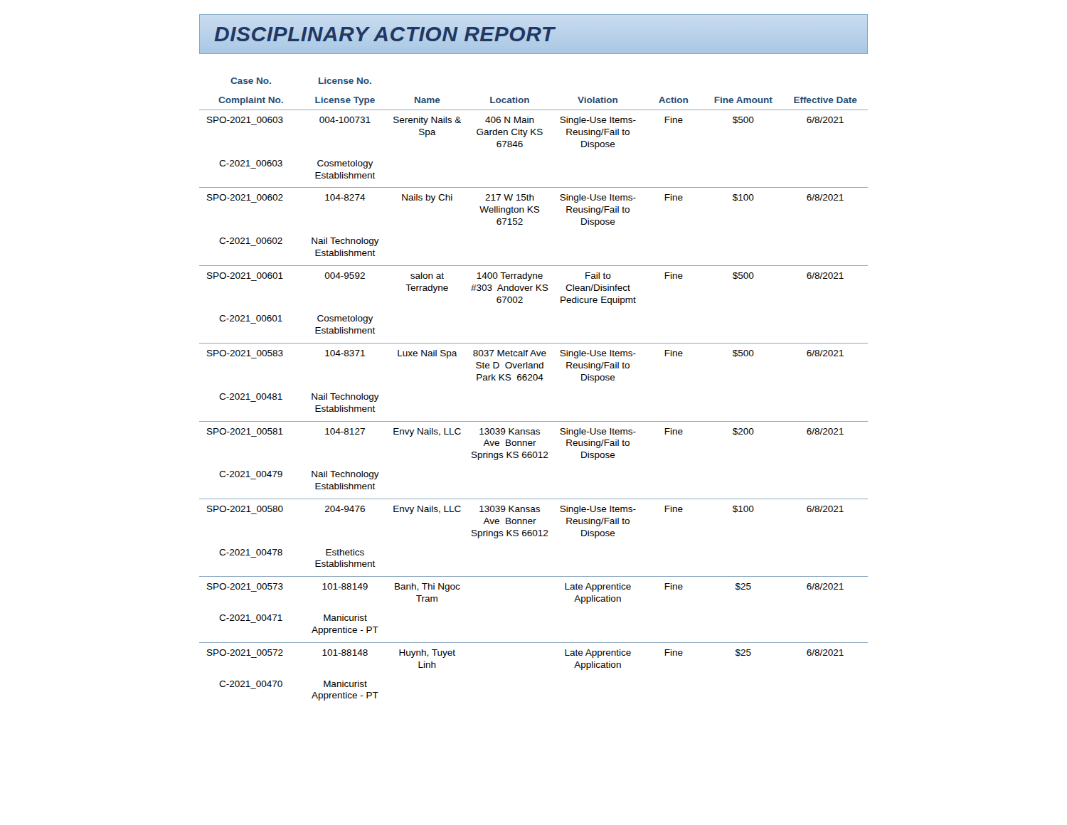DISCIPLINARY ACTION REPORT
| Case No. | License No. | | | | | | |
| --- | --- | --- | --- | --- | --- | --- | --- |
| Complaint No. | License Type | Name | Location | Violation | Action | Fine Amount | Effective Date |
| SPO-2021_00603 | 004-100731 | Serenity Nails & Spa | 406 N Main Garden City KS 67846 | Single-Use Items- Reusing/Fail to Dispose | Fine | $500 | 6/8/2021 |
| C-2021_00603 | Cosmetology Establishment | | | | | | |
| SPO-2021_00602 | 104-8274 | Nails by Chi | 217 W 15th Wellington KS 67152 | Single-Use Items- Reusing/Fail to Dispose | Fine | $100 | 6/8/2021 |
| C-2021_00602 | Nail Technology Establishment | | | | | | |
| SPO-2021_00601 | 004-9592 | salon at Terradyne | 1400 Terradyne #303 Andover KS 67002 | Fail to Clean/Disinfect Pedicure Equipmt | Fine | $500 | 6/8/2021 |
| C-2021_00601 | Cosmetology Establishment | | | | | | |
| SPO-2021_00583 | 104-8371 | Luxe Nail Spa | 8037 Metcalf Ave Ste D Overland Park KS 66204 | Single-Use Items- Reusing/Fail to Dispose | Fine | $500 | 6/8/2021 |
| C-2021_00481 | Nail Technology Establishment | | | | | | |
| SPO-2021_00581 | 104-8127 | Envy Nails, LLC | 13039 Kansas Ave Bonner Springs KS 66012 | Single-Use Items- Reusing/Fail to Dispose | Fine | $200 | 6/8/2021 |
| C-2021_00479 | Nail Technology Establishment | | | | | | |
| SPO-2021_00580 | 204-9476 | Envy Nails, LLC | 13039 Kansas Ave Bonner Springs KS 66012 | Single-Use Items- Reusing/Fail to Dispose | Fine | $100 | 6/8/2021 |
| C-2021_00478 | Esthetics Establishment | | | | | | |
| SPO-2021_00573 | 101-88149 | Banh, Thi Ngoc Tram | | Late Apprentice Application | Fine | $25 | 6/8/2021 |
| C-2021_00471 | Manicurist Apprentice - PT | | | | | | |
| SPO-2021_00572 | 101-88148 | Huynh, Tuyet Linh | | Late Apprentice Application | Fine | $25 | 6/8/2021 |
| C-2021_00470 | Manicurist Apprentice - PT | | | | | | |